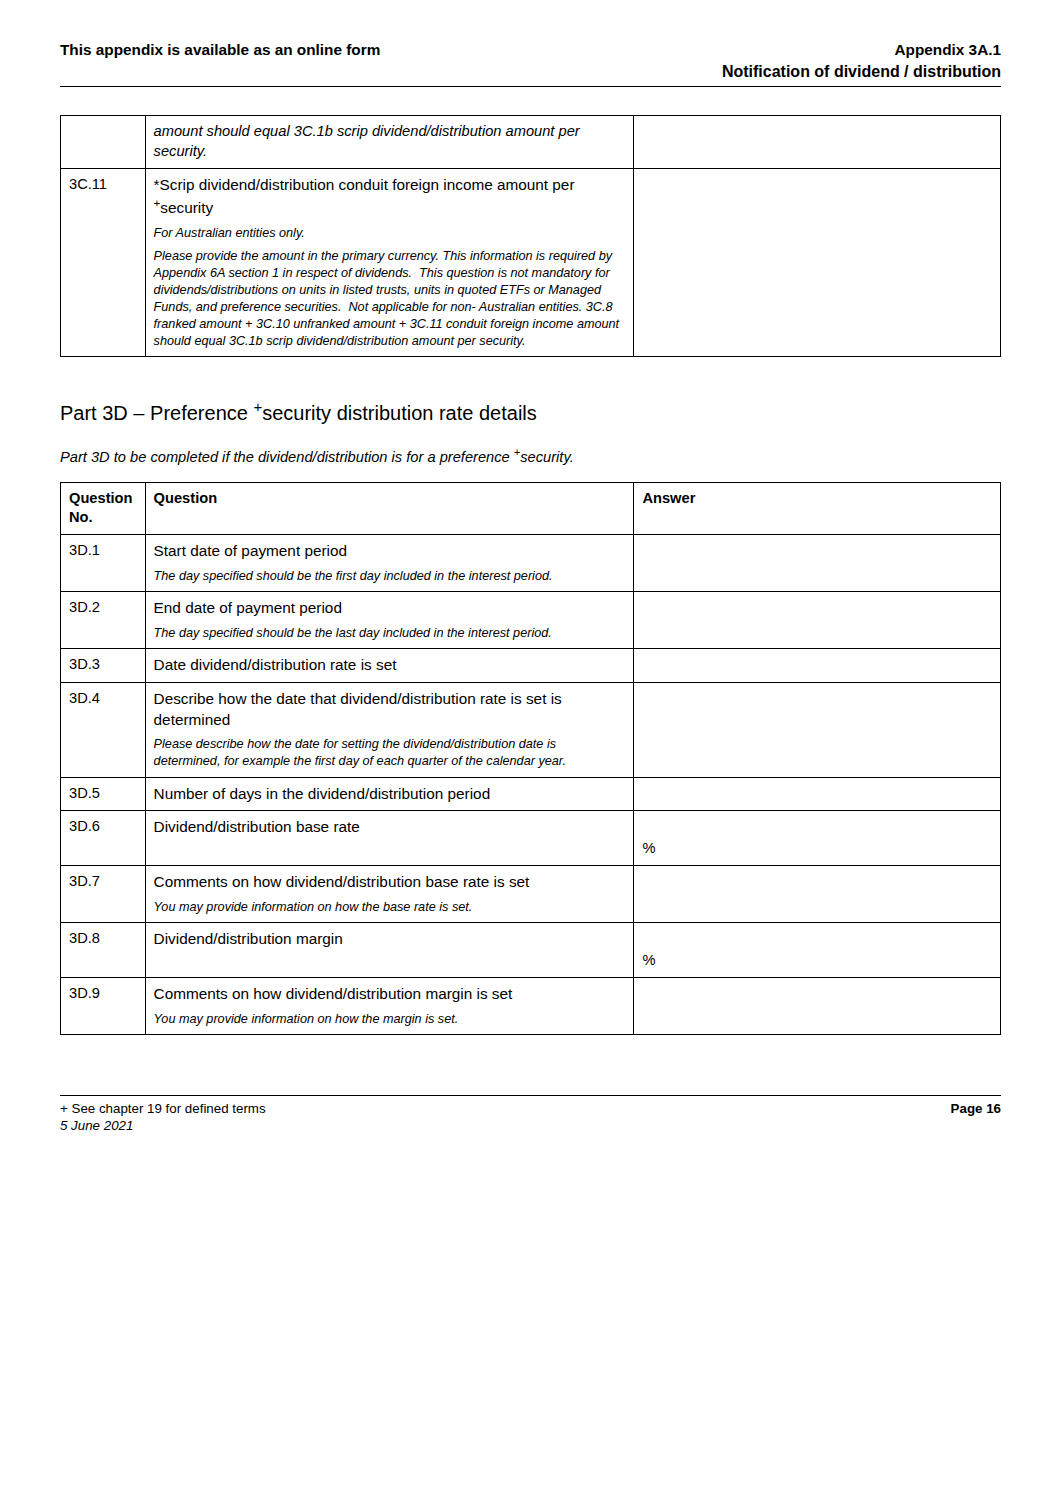This appendix is available as an online form
Appendix 3A.1
Notification of dividend / distribution
| | amount should equal 3C.1b scrip dividend/distribution amount per security. | |
| 3C.11 | *Scrip dividend/distribution conduit foreign income amount per + security For Australian entities only. Please provide the amount in the primary currency. This information is required by Appendix 6A section 1 in respect of dividends. This question is not mandatory for dividends/distributions on units in listed trusts, units in quoted ETFs or Managed Funds, and preference securities. Not applicable for non- Australian entities. 3C.8 franked amount + 3C.10 unfranked amount + 3C.11 conduit foreign income amount should equal 3C.1b scrip dividend/distribution amount per security. | |
Part 3D – Preference +security distribution rate details
Part 3D to be completed if the dividend/distribution is for a preference +security.
| Question No. | Question | Answer |
| --- | --- | --- |
| 3D.1 | Start date of payment period The day specified should be the first day included in the interest period. | |
| 3D.2 | End date of payment period The day specified should be the last day included in the interest period. | |
| 3D.3 | Date dividend/distribution rate is set | |
| 3D.4 | Describe how the date that dividend/distribution rate is set is determined Please describe how the date for setting the dividend/distribution date is determined, for example the first day of each quarter of the calendar year. | |
| 3D.5 | Number of days in the dividend/distribution period | |
| 3D.6 | Dividend/distribution base rate | % |
| 3D.7 | Comments on how dividend/distribution base rate is set You may provide information on how the base rate is set. | |
| 3D.8 | Dividend/distribution margin | % |
| 3D.9 | Comments on how dividend/distribution margin is set You may provide information on how the margin is set. | |
+ See chapter 19 for defined terms
5 June 2021
Page 16